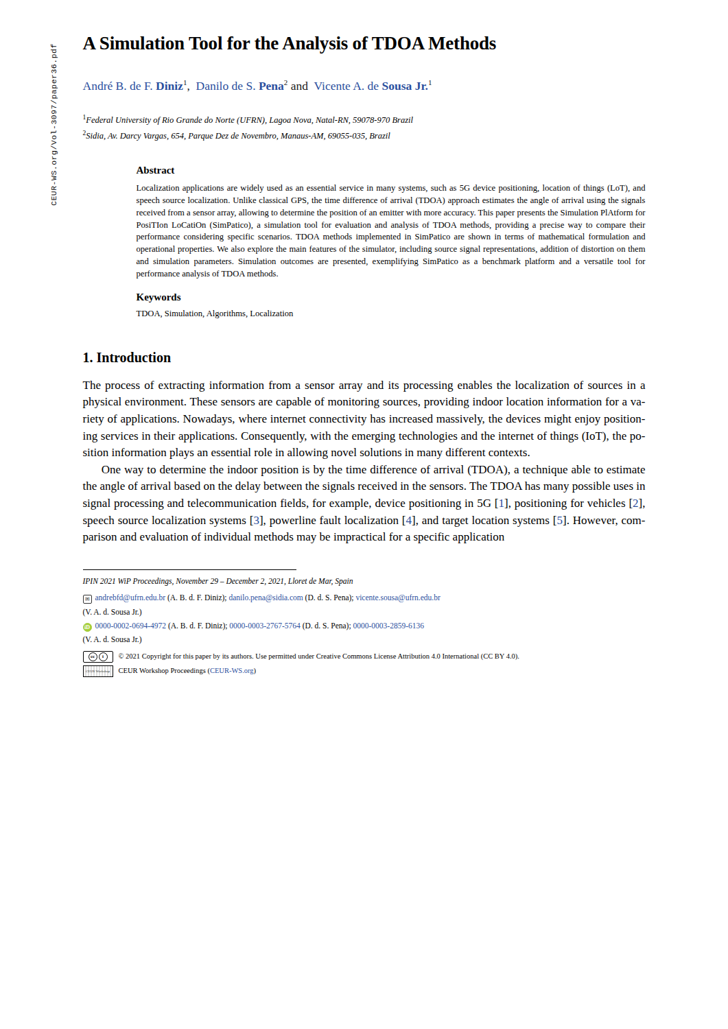CEUR-WS.org/Vol-3097/paper36.pdf
A Simulation Tool for the Analysis of TDOA Methods
André B. de F. Diniz1, Danilo de S. Pena2 and Vicente A. de Sousa Jr.1
1Federal University of Rio Grande do Norte (UFRN), Lagoa Nova, Natal-RN, 59078-970 Brazil
2Sidia, Av. Darcy Vargas, 654, Parque Dez de Novembro, Manaus-AM, 69055-035, Brazil
Abstract
Localization applications are widely used as an essential service in many systems, such as 5G device positioning, location of things (LoT), and speech source localization. Unlike classical GPS, the time difference of arrival (TDOA) approach estimates the angle of arrival using the signals received from a sensor array, allowing to determine the position of an emitter with more accuracy. This paper presents the Simulation PlAtform for PosiTIon LoCatiOn (SimPatico), a simulation tool for evaluation and analysis of TDOA methods, providing a precise way to compare their performance considering specific scenarios. TDOA methods implemented in SimPatico are shown in terms of mathematical formulation and operational properties. We also explore the main features of the simulator, including source signal representations, addition of distortion on them and simulation parameters. Simulation outcomes are presented, exemplifying SimPatico as a benchmark platform and a versatile tool for performance analysis of TDOA methods.
Keywords
TDOA, Simulation, Algorithms, Localization
1. Introduction
The process of extracting information from a sensor array and its processing enables the localization of sources in a physical environment. These sensors are capable of monitoring sources, providing indoor location information for a variety of applications. Nowadays, where internet connectivity has increased massively, the devices might enjoy positioning services in their applications. Consequently, with the emerging technologies and the internet of things (IoT), the position information plays an essential role in allowing novel solutions in many different contexts.
One way to determine the indoor position is by the time difference of arrival (TDOA), a technique able to estimate the angle of arrival based on the delay between the signals received in the sensors. The TDOA has many possible uses in signal processing and telecommunication fields, for example, device positioning in 5G [1], positioning for vehicles [2], speech source localization systems [3], powerline fault localization [4], and target location systems [5]. However, comparison and evaluation of individual methods may be impractical for a specific application
IPIN 2021 WiP Proceedings, November 29 – December 2, 2021, Lloret de Mar, Spain
✉andrebfd@ufrn.edu.br (A. B. d. F. Diniz); danilo.pena@sidia.com (D. d. S. Pena); vicente.sousa@ufrn.edu.br
(V. A. d. Sousa Jr.)
iD 0000-0002-0694-4972 (A. B. d. F. Diniz); 0000-0003-2767-5764 (D. d. S. Pena); 0000-0003-2859-6136
(V. A. d. Sousa Jr.)
cc i
© 2021 Copyright for this paper by its authors. Use permitted under Creative Commons License Attribution 4.0 International (CC BY 4.0).
CEUR Workshop Proceedings
CEUR Workshop Proceedings (CEUR-WS.org)